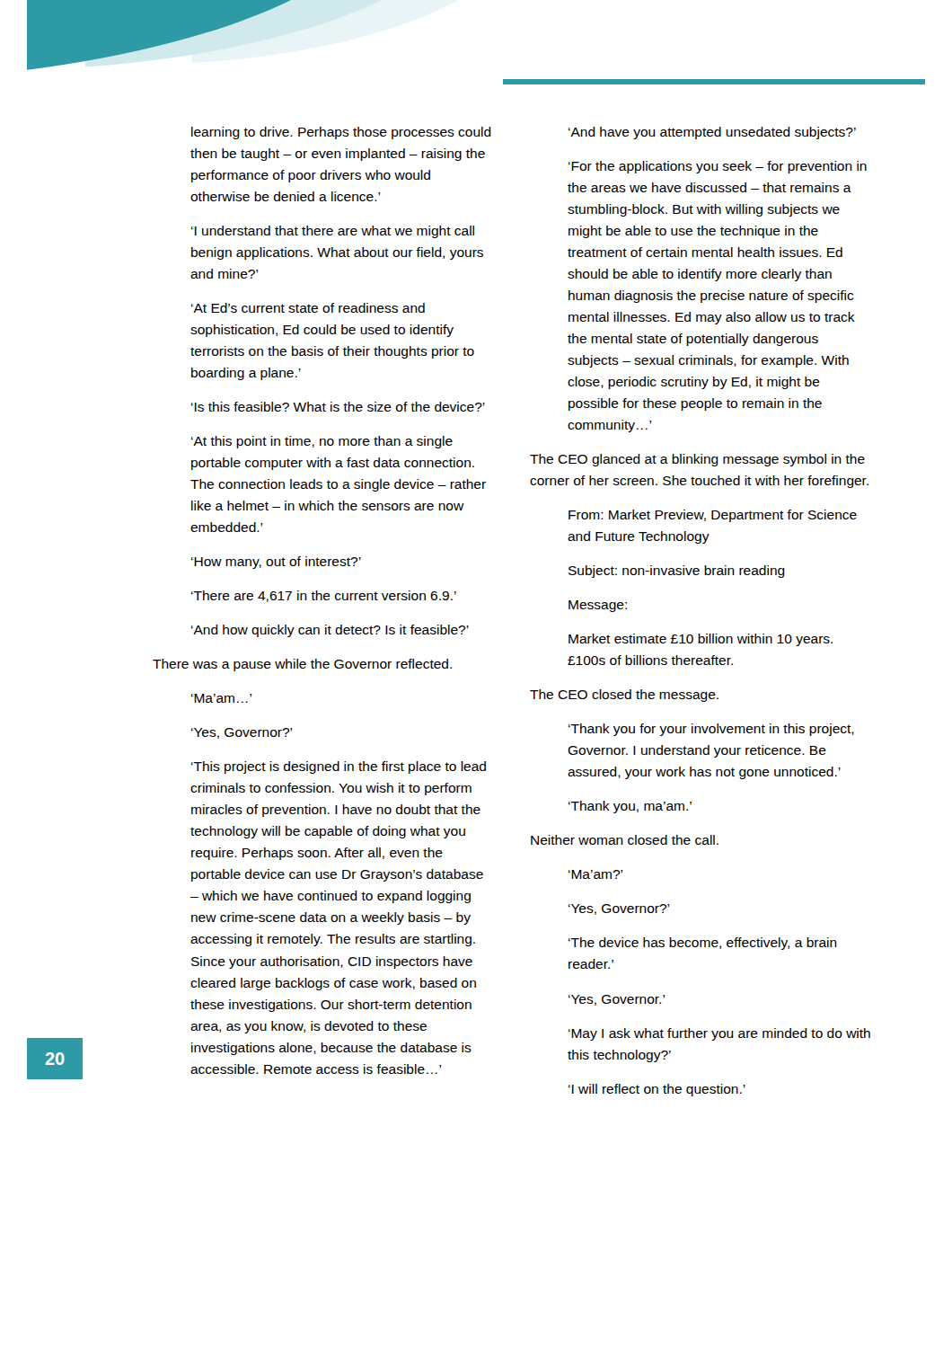20
learning to drive. Perhaps those processes could then be taught – or even implanted – raising the performance of poor drivers who would otherwise be denied a licence.’
‘I understand that there are what we might call benign applications. What about our field, yours and mine?’
‘At Ed’s current state of readiness and sophistication, Ed could be used to identify terrorists on the basis of their thoughts prior to boarding a plane.’
‘Is this feasible? What is the size of the device?’
‘At this point in time, no more than a single portable computer with a fast data connection. The connection leads to a single device – rather like a helmet – in which the sensors are now embedded.’
‘How many, out of interest?’
‘There are 4,617 in the current version 6.9.’
‘And how quickly can it detect? Is it feasible?’
There was a pause while the Governor reflected.
‘Ma’am…’
‘Yes, Governor?’
‘This project is designed in the first place to lead criminals to confession. You wish it to perform miracles of prevention. I have no doubt that the technology will be capable of doing what you require. Perhaps soon. After all, even the portable device can use Dr Grayson’s database – which we have continued to expand logging new crime-scene data on a weekly basis – by accessing it remotely. The results are startling. Since your authorisation, CID inspectors have cleared large backlogs of case work, based on these investigations. Our short-term detention area, as you know, is devoted to these investigations alone, because the database is accessible. Remote access is feasible…’
‘And have you attempted unsedated subjects?’
‘For the applications you seek – for prevention in the areas we have discussed – that remains a stumbling-block. But with willing subjects we might be able to use the technique in the treatment of certain mental health issues. Ed should be able to identify more clearly than human diagnosis the precise nature of specific mental illnesses. Ed may also allow us to track the mental state of potentially dangerous subjects – sexual criminals, for example. With close, periodic scrutiny by Ed, it might be possible for these people to remain in the community…’
The CEO glanced at a blinking message symbol in the corner of her screen. She touched it with her forefinger.
From: Market Preview, Department for Science and Future Technology
Subject: non-invasive brain reading
Message:
Market estimate £10 billion within 10 years. £100s of billions thereafter.
The CEO closed the message.
‘Thank you for your involvement in this project, Governor. I understand your reticence. Be assured, your work has not gone unnoticed.’
‘Thank you, ma’am.’
Neither woman closed the call.
‘Ma’am?’
‘Yes, Governor?’
‘The device has become, effectively, a brain reader.’
‘Yes, Governor.’
‘May I ask what further you are minded to do with this technology?’
‘I will reflect on the question.’